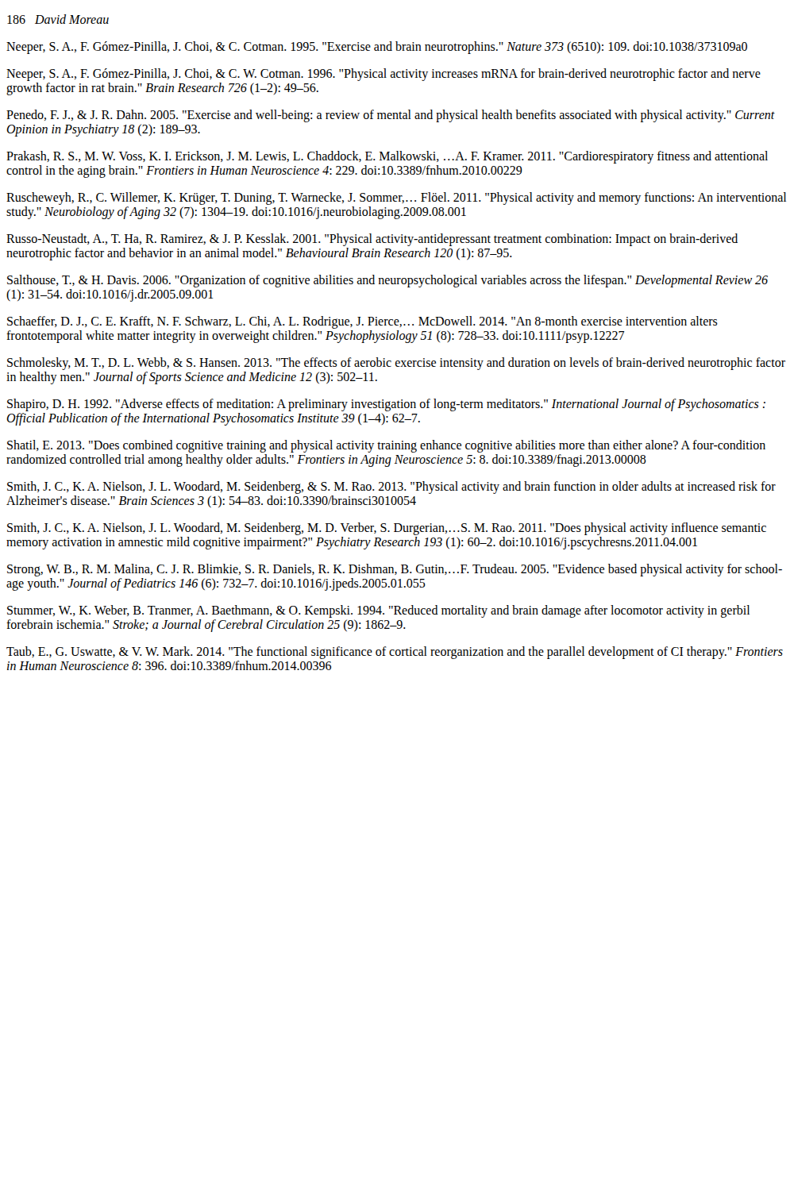186 David Moreau
Neeper, S. A., F. Gómez-Pinilla, J. Choi, & C. Cotman. 1995. "Exercise and brain neurotrophins." Nature 373 (6510): 109. doi:10.1038/373109a0
Neeper, S. A., F. Gómez-Pinilla, J. Choi, & C. W. Cotman. 1996. "Physical activity increases mRNA for brain-derived neurotrophic factor and nerve growth factor in rat brain." Brain Research 726 (1–2): 49–56.
Penedo, F. J., & J. R. Dahn. 2005. "Exercise and well-being: a review of mental and physical health benefits associated with physical activity." Current Opinion in Psychiatry 18 (2): 189–93.
Prakash, R. S., M. W. Voss, K. I. Erickson, J. M. Lewis, L. Chaddock, E. Malkowski, …A. F. Kramer. 2011. "Cardiorespiratory fitness and attentional control in the aging brain." Frontiers in Human Neuroscience 4: 229. doi:10.3389/fnhum.2010.00229
Ruscheweyh, R., C. Willemer, K. Krüger, T. Duning, T. Warnecke, J. Sommer,… Flöel. 2011. "Physical activity and memory functions: An interventional study." Neurobiology of Aging 32 (7): 1304–19. doi:10.1016/j.neurobiolaging.2009.08.001
Russo-Neustadt, A., T. Ha, R. Ramirez, & J. P. Kesslak. 2001. "Physical activity-antidepressant treatment combination: Impact on brain-derived neurotrophic factor and behavior in an animal model." Behavioural Brain Research 120 (1): 87–95.
Salthouse, T., & H. Davis. 2006. "Organization of cognitive abilities and neuropsychological variables across the lifespan." Developmental Review 26 (1): 31–54. doi:10.1016/j.dr.2005.09.001
Schaeffer, D. J., C. E. Krafft, N. F. Schwarz, L. Chi, A. L. Rodrigue, J. Pierce,… McDowell. 2014. "An 8-month exercise intervention alters frontotemporal white matter integrity in overweight children." Psychophysiology 51 (8): 728–33. doi:10.1111/psyp.12227
Schmolesky, M. T., D. L. Webb, & S. Hansen. 2013. "The effects of aerobic exercise intensity and duration on levels of brain-derived neurotrophic factor in healthy men." Journal of Sports Science and Medicine 12 (3): 502–11.
Shapiro, D. H. 1992. "Adverse effects of meditation: A preliminary investigation of long-term meditators." International Journal of Psychosomatics : Official Publication of the International Psychosomatics Institute 39 (1–4): 62–7.
Shatil, E. 2013. "Does combined cognitive training and physical activity training enhance cognitive abilities more than either alone? A four-condition randomized controlled trial among healthy older adults." Frontiers in Aging Neuroscience 5: 8. doi:10.3389/fnagi.2013.00008
Smith, J. C., K. A. Nielson, J. L. Woodard, M. Seidenberg, & S. M. Rao. 2013. "Physical activity and brain function in older adults at increased risk for Alzheimer's disease." Brain Sciences 3 (1): 54–83. doi:10.3390/brainsci3010054
Smith, J. C., K. A. Nielson, J. L. Woodard, M. Seidenberg, M. D. Verber, S. Durgerian,…S. M. Rao. 2011. "Does physical activity influence semantic memory activation in amnestic mild cognitive impairment?" Psychiatry Research 193 (1): 60–2. doi:10.1016/j.pscychresns.2011.04.001
Strong, W. B., R. M. Malina, C. J. R. Blimkie, S. R. Daniels, R. K. Dishman, B. Gutin,…F. Trudeau. 2005. "Evidence based physical activity for school-age youth." Journal of Pediatrics 146 (6): 732–7. doi:10.1016/j.jpeds.2005.01.055
Stummer, W., K. Weber, B. Tranmer, A. Baethmann, & O. Kempski. 1994. "Reduced mortality and brain damage after locomotor activity in gerbil forebrain ischemia." Stroke; a Journal of Cerebral Circulation 25 (9): 1862–9.
Taub, E., G. Uswatte, & V. W. Mark. 2014. "The functional significance of cortical reorganization and the parallel development of CI therapy." Frontiers in Human Neuroscience 8: 396. doi:10.3389/fnhum.2014.00396